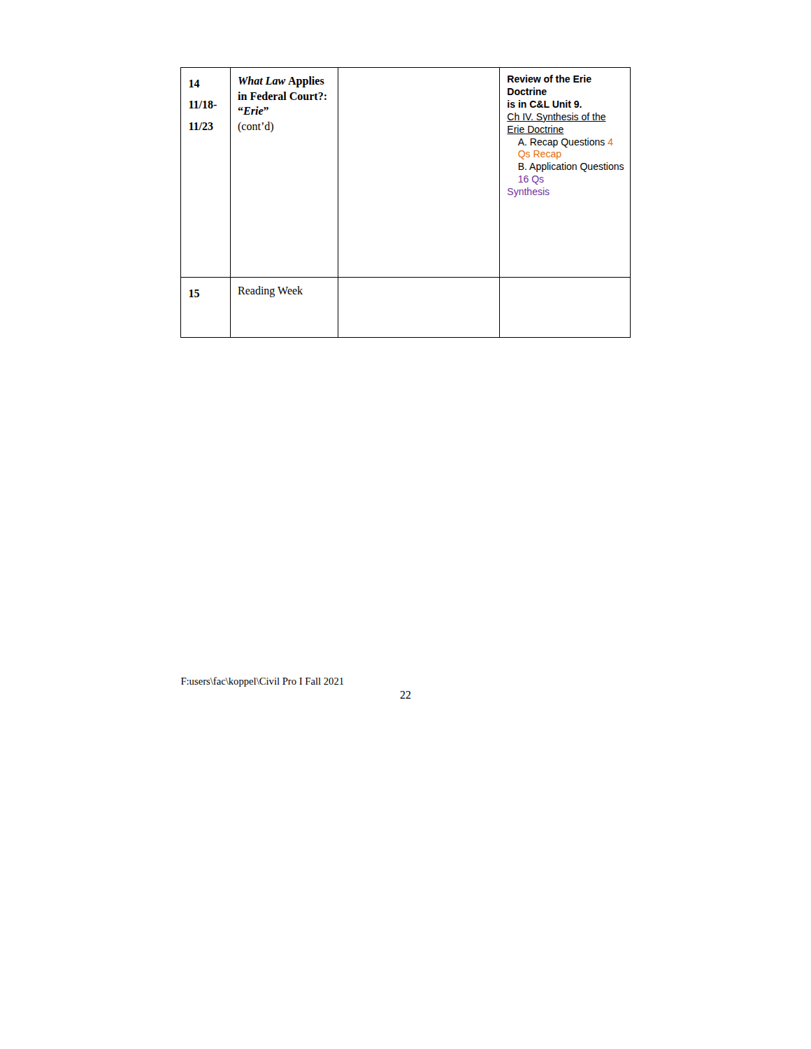| 14 11/18- 11/23 | What Law Applies in Federal Court?: “ Erie ” (cont’d) | | Review of the Erie Doctrine is in C&L Unit 9. Ch IV. Synthesis of the Erie Doctrine A. Recap Questions 4 Qs Recap B. Application Questions 16 Qs Synthesis |
| 15 | Reading Week | | |
F:users\fac\koppel\Civil Pro I Fall 2021
22